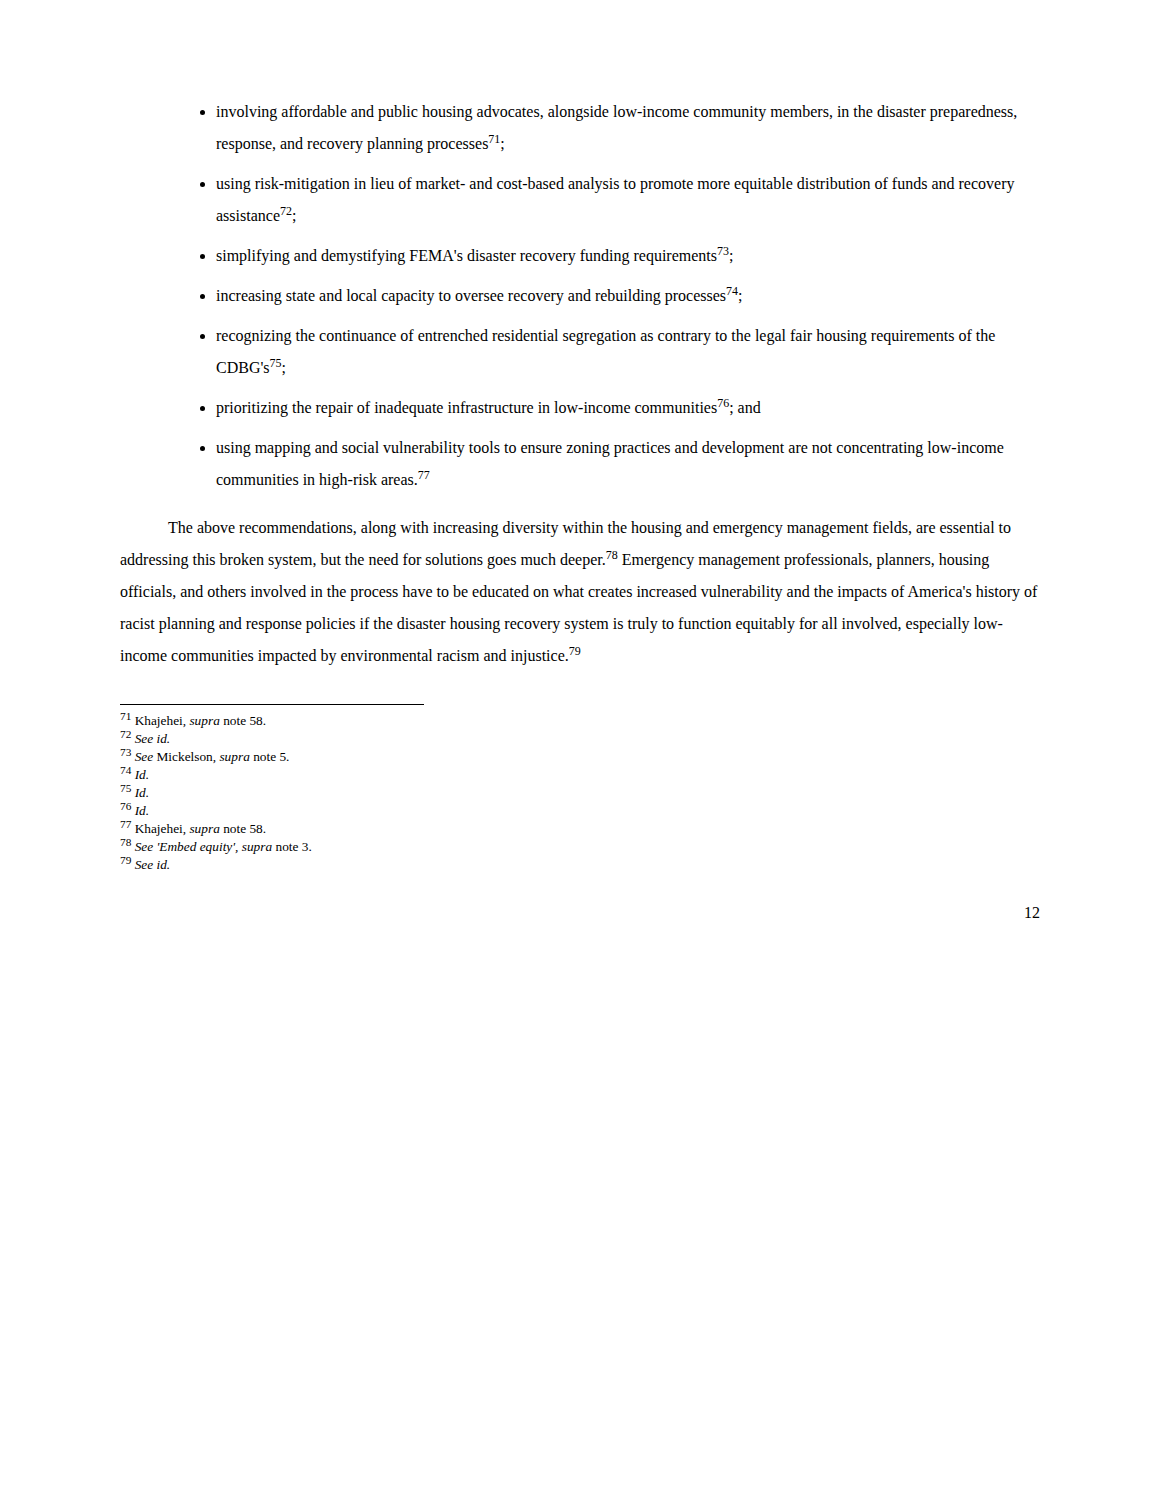involving affordable and public housing advocates, alongside low-income community members, in the disaster preparedness, response, and recovery planning processes71;
using risk-mitigation in lieu of market- and cost-based analysis to promote more equitable distribution of funds and recovery assistance72;
simplifying and demystifying FEMA's disaster recovery funding requirements73;
increasing state and local capacity to oversee recovery and rebuilding processes74;
recognizing the continuance of entrenched residential segregation as contrary to the legal fair housing requirements of the CDBG's75;
prioritizing the repair of inadequate infrastructure in low-income communities76; and
using mapping and social vulnerability tools to ensure zoning practices and development are not concentrating low-income communities in high-risk areas.77
The above recommendations, along with increasing diversity within the housing and emergency management fields, are essential to addressing this broken system, but the need for solutions goes much deeper.78 Emergency management professionals, planners, housing officials, and others involved in the process have to be educated on what creates increased vulnerability and the impacts of America's history of racist planning and response policies if the disaster housing recovery system is truly to function equitably for all involved, especially low-income communities impacted by environmental racism and injustice.79
71 Khajehei, supra note 58.
72 See id.
73 See Mickelson, supra note 5.
74 Id.
75 Id.
76 Id.
77 Khajehei, supra note 58.
78 See 'Embed equity', supra note 3.
79 See id.
12